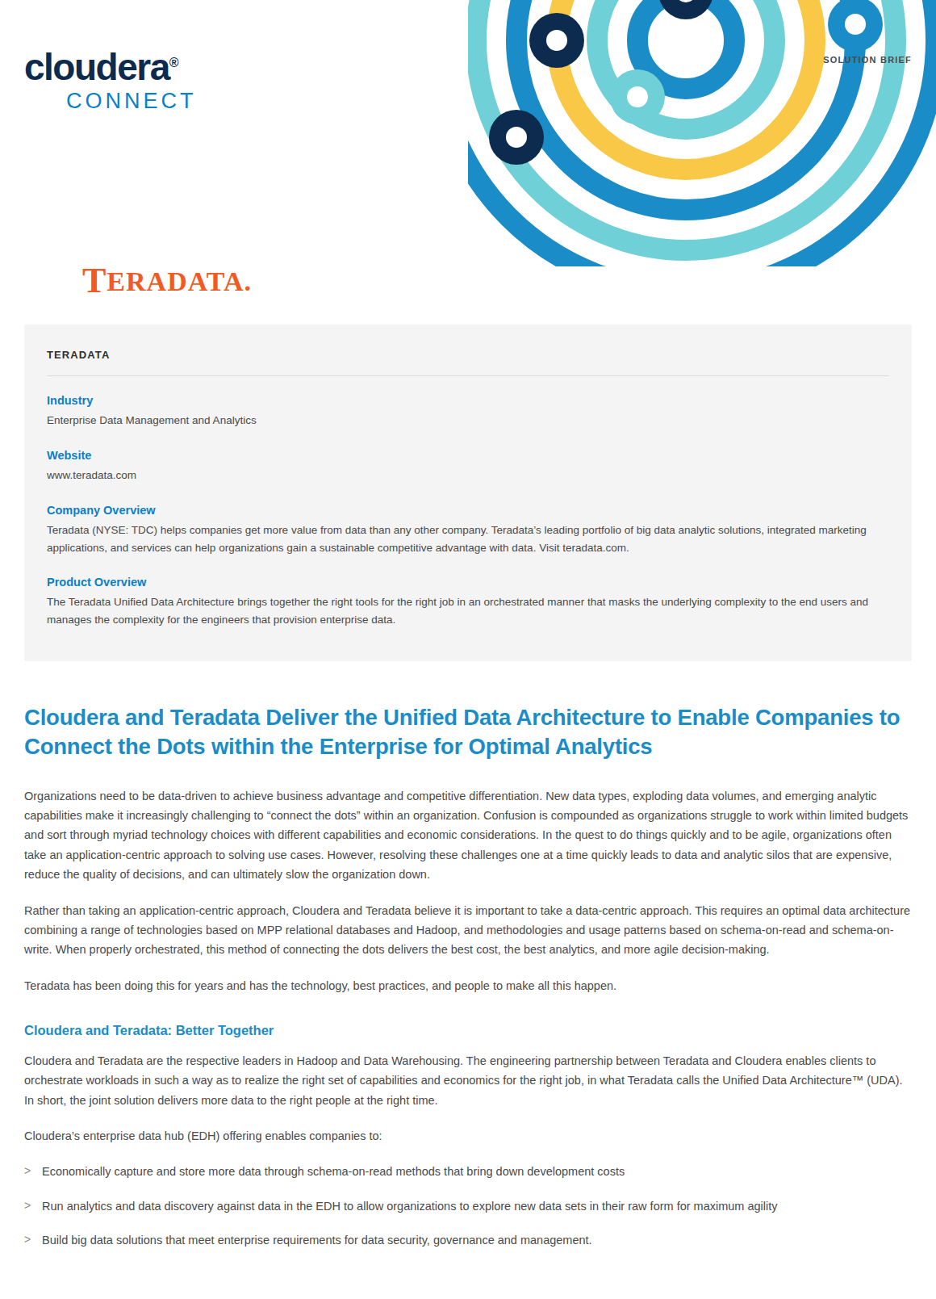SOLUTION BRIEF
cloudera® CONNECT
TERADATA.
TERADATA
Industry
Enterprise Data Management and Analytics
Website
www.teradata.com
Company Overview
Teradata (NYSE: TDC) helps companies get more value from data than any other company. Teradata’s leading portfolio of big data analytic solutions, integrated marketing applications, and services can help organizations gain a sustainable competitive advantage with data. Visit teradata.com.
Product Overview
The Teradata Unified Data Architecture brings together the right tools for the right job in an orchestrated manner that masks the underlying complexity to the end users and manages the complexity for the engineers that provision enterprise data.
Cloudera and Teradata Deliver the Unified Data Architecture to Enable Companies to Connect the Dots within the Enterprise for Optimal Analytics
Organizations need to be data-driven to achieve business advantage and competitive differentiation. New data types, exploding data volumes, and emerging analytic capabilities make it increasingly challenging to “connect the dots” within an organization. Confusion is compounded as organizations struggle to work within limited budgets and sort through myriad technology choices with different capabilities and economic considerations. In the quest to do things quickly and to be agile, organizations often take an application-centric approach to solving use cases. However, resolving these challenges one at a time quickly leads to data and analytic silos that are expensive, reduce the quality of decisions, and can ultimately slow the organization down.
Rather than taking an application-centric approach, Cloudera and Teradata believe it is important to take a data-centric approach. This requires an optimal data architecture combining a range of technologies based on MPP relational databases and Hadoop, and methodologies and usage patterns based on schema-on-read and schema-on-write. When properly orchestrated, this method of connecting the dots delivers the best cost, the best analytics, and more agile decision-making.
Teradata has been doing this for years and has the technology, best practices, and people to make all this happen.
Cloudera and Teradata: Better Together
Cloudera and Teradata are the respective leaders in Hadoop and Data Warehousing. The engineering partnership between Teradata and Cloudera enables clients to orchestrate workloads in such a way as to realize the right set of capabilities and economics for the right job, in what Teradata calls the Unified Data Architecture™ (UDA). In short, the joint solution delivers more data to the right people at the right time.
Cloudera’s enterprise data hub (EDH) offering enables companies to:
Economically capture and store more data through schema-on-read methods that bring down development costs
Run analytics and data discovery against data in the EDH to allow organizations to explore new data sets in their raw form for maximum agility
Build big data solutions that meet enterprise requirements for data security, governance and management.